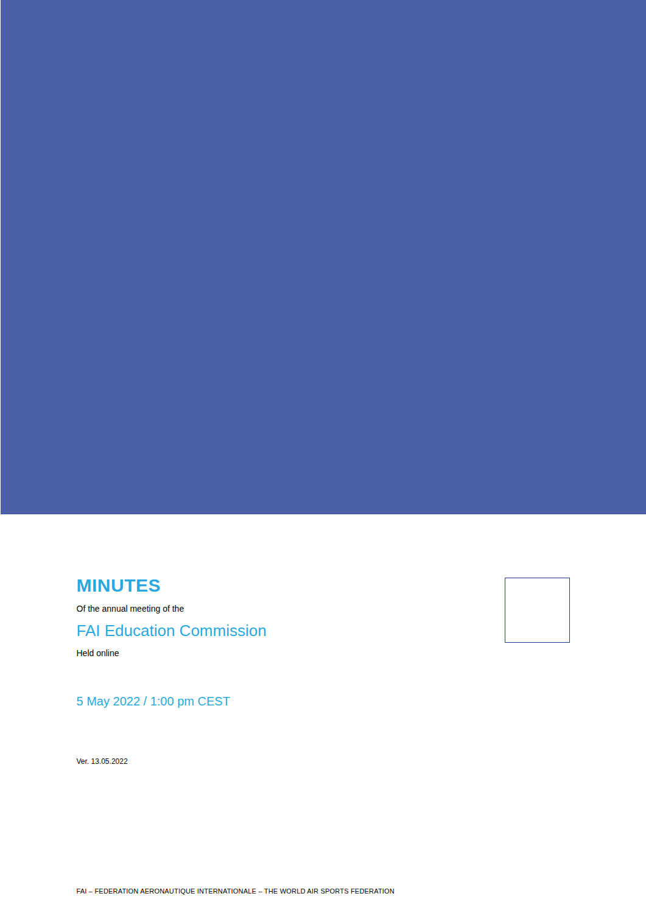MINUTES
Of the annual meeting of the
FAI Education Commission
Held online
5 May 2022 / 1:00 pm CEST
Ver. 13.05.2022
FAI – FEDERATION AERONAUTIQUE INTERNATIONALE – THE WORLD AIR SPORTS FEDERATION